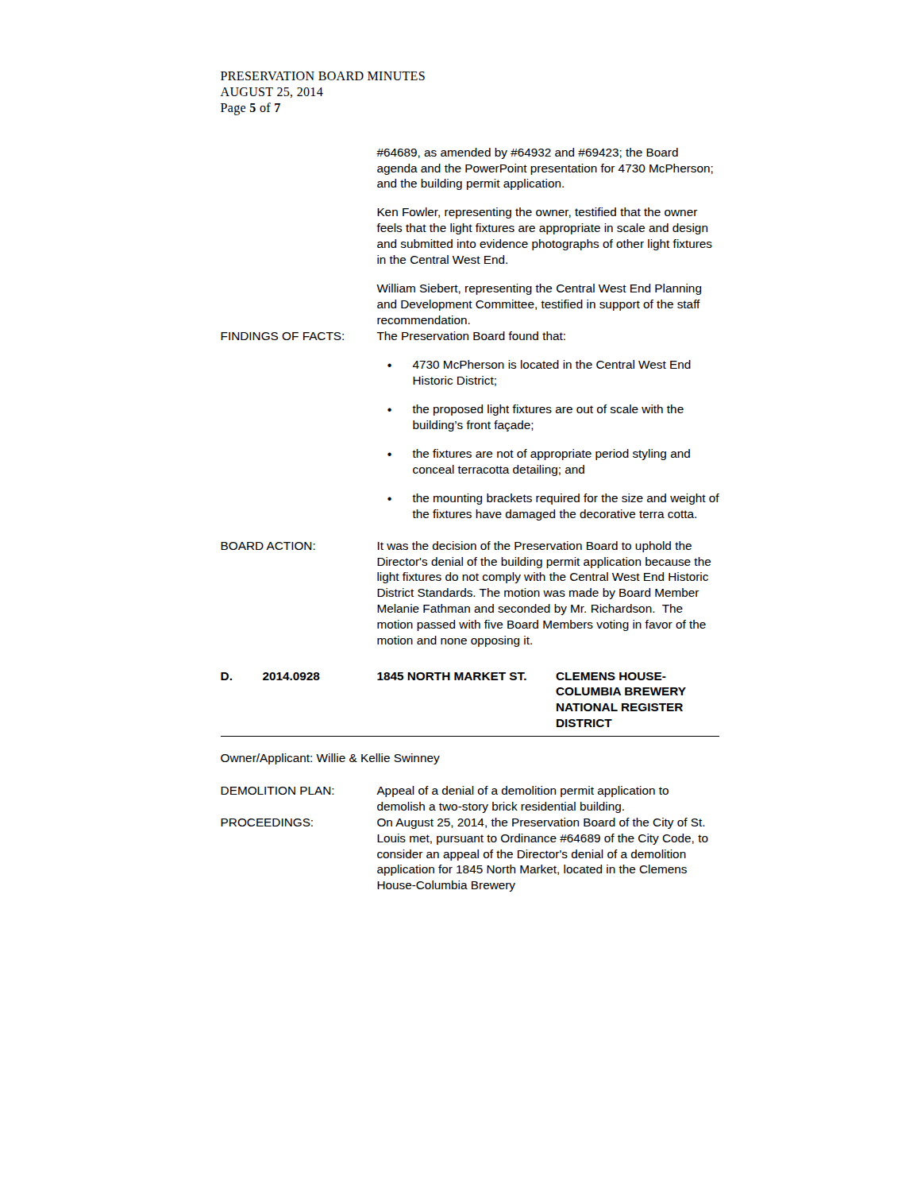PRESERVATION BOARD MINUTES
AUGUST 25, 2014
Page 5 of 7
| | #64689, as amended by #64932 and #69423; the Board agenda and the PowerPoint presentation for 4730 McPherson; and the building permit application. Ken Fowler, representing the owner, testified that the owner feels that the light fixtures are appropriate in scale and design and submitted into evidence photographs of other light fixtures in the Central West End. William Siebert, representing the Central West End Planning and Development Committee, testified in support of the staff recommendation. |
| FINDINGS OF FACTS: | The Preservation Board found that: 4730 McPherson is located in the Central West End Historic District; the proposed light fixtures are out of scale with the building’s front façade; the fixtures are not of appropriate period styling and conceal terracotta detailing; and the mounting brackets required for the size and weight of the fixtures have damaged the decorative terra cotta. |
| BOARD ACTION: | It was the decision of the Preservation Board to uphold the Director's denial of the building permit application because the light fixtures do not comply with the Central West End Historic District Standards. The motion was made by Board Member Melanie Fathman and seconded by Mr. Richardson. The motion passed with five Board Members voting in favor of the motion and none opposing it. |
| D. | 2014.0928 | 1845 NORTH MARKET ST. | CLEMENS HOUSE-COLUMBIA BREWERY NATIONAL REGISTER DISTRICT |
Owner/Applicant: Willie & Kellie Swinney
| DEMOLITION PLAN: | Appeal of a denial of a demolition permit application to demolish a two-story brick residential building. |
| PROCEEDINGS: | On August 25, 2014, the Preservation Board of the City of St. Louis met, pursuant to Ordinance #64689 of the City Code, to consider an appeal of the Director's denial of a demolition application for 1845 North Market, located in the Clemens House-Columbia Brewery |